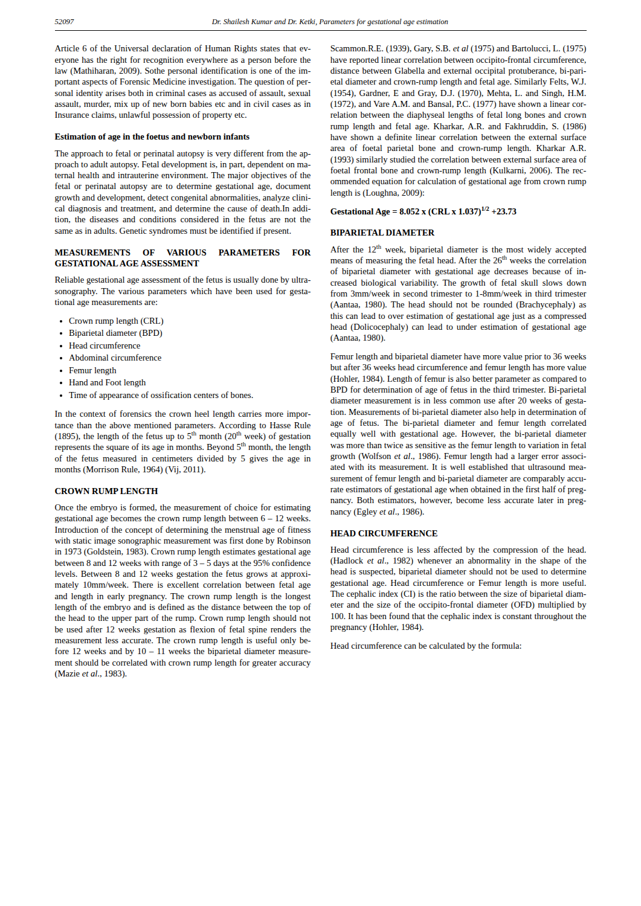52097 Dr. Shailesh Kumar and Dr. Ketki, Parameters for gestational age estimation
Article 6 of the Universal declaration of Human Rights states that everyone has the right for recognition everywhere as a person before the law (Mathiharan, 2009). Sothe personal identification is one of the important aspects of Forensic Medicine investigation. The question of personal identity arises both in criminal cases as accused of assault, sexual assault, murder, mix up of new born babies etc and in civil cases as in Insurance claims, unlawful possession of property etc.
Estimation of age in the foetus and newborn infants
The approach to fetal or perinatal autopsy is very different from the approach to adult autopsy. Fetal development is, in part, dependent on maternal health and intrauterine environment. The major objectives of the fetal or perinatal autopsy are to determine gestational age, document growth and development, detect congenital abnormalities, analyze clinical diagnosis and treatment, and determine the cause of death.In addition, the diseases and conditions considered in the fetus are not the same as in adults. Genetic syndromes must be identified if present.
Measurements of various parameters for gestational age assessment
Reliable gestational age assessment of the fetus is usually done by ultrasonography. The various parameters which have been used for gestational age measurements are:
Crown rump length (CRL)
Biparietal diameter (BPD)
Head circumference
Abdominal circumference
Femur length
Hand and Foot length
Time of appearance of ossification centers of bones.
In the context of forensics the crown heel length carries more importance than the above mentioned parameters. According to Hasse Rule (1895), the length of the fetus up to 5th month (20th week) of gestation represents the square of its age in months. Beyond 5th month, the length of the fetus measured in centimeters divided by 5 gives the age in months (Morrison Rule, 1964) (Vij, 2011).
CROWN RUMP LENGTH
Once the embryo is formed, the measurement of choice for estimating gestational age becomes the crown rump length between 6 – 12 weeks. Introduction of the concept of determining the menstrual age of fitness with static image sonographic measurement was first done by Robinson in 1973 (Goldstein, 1983). Crown rump length estimates gestational age between 8 and 12 weeks with range of 3 – 5 days at the 95% confidence levels. Between 8 and 12 weeks gestation the fetus grows at approximately 10mm/week. There is excellent correlation between fetal age and length in early pregnancy. The crown rump length is the longest length of the embryo and is defined as the distance between the top of the head to the upper part of the rump. Crown rump length should not be used after 12 weeks gestation as flexion of fetal spine renders the measurement less accurate. The crown rump length is useful only before 12 weeks and by 10 – 11 weeks the biparietal diameter measurement should be correlated with crown rump length for greater accuracy (Mazie et al., 1983).
Scammon.R.E. (1939), Gary, S.B. et al (1975) and Bartolucci, L. (1975) have reported linear correlation between occipito-frontal circumference, distance between Glabella and external occipital protuberance, bi-parietal diameter and crown-rump length and fetal age. Similarly Felts, W.J. (1954), Gardner, E and Gray, D.J. (1970), Mehta, L. and Singh, H.M. (1972), and Vare A.M. and Bansal, P.C. (1977) have shown a linear correlation between the diaphyseal lengths of fetal long bones and crown rump length and fetal age. Kharkar, A.R. and Fakhruddin, S. (1986) have shown a definite linear correlation between the external surface area of foetal parietal bone and crown-rump length. Kharkar A.R. (1993) similarly studied the correlation between external surface area of foetal frontal bone and crown-rump length (Kulkarni, 2006). The recommended equation for calculation of gestational age from crown rump length is (Loughna, 2009):
Gestational Age = 8.052 x (CRL x 1.037)1/2 +23.73
BIPARIETAL DIAMETER
After the 12th week, biparietal diameter is the most widely accepted means of measuring the fetal head. After the 26th weeks the correlation of biparietal diameter with gestational age decreases because of increased biological variability. The growth of fetal skull slows down from 3mm/week in second trimester to 1-8mm/week in third trimester (Aantaa, 1980). The head should not be rounded (Brachycephaly) as this can lead to over estimation of gestational age just as a compressed head (Dolicocephaly) can lead to under estimation of gestational age (Aantaa, 1980).
Femur length and biparietal diameter have more value prior to 36 weeks but after 36 weeks head circumference and femur length has more value (Hohler, 1984). Length of femur is also better parameter as compared to BPD for determination of age of fetus in the third trimester. Bi-parietal diameter measurement is in less common use after 20 weeks of gestation. Measurements of bi-parietal diameter also help in determination of age of fetus. The bi-parietal diameter and femur length correlated equally well with gestational age. However, the bi-parietal diameter was more than twice as sensitive as the femur length to variation in fetal growth (Wolfson et al., 1986). Femur length had a larger error associated with its measurement. It is well established that ultrasound measurement of femur length and bi-parietal diameter are comparably accurate estimators of gestational age when obtained in the first half of pregnancy. Both estimators, however, become less accurate later in pregnancy (Egley et al., 1986).
HEAD CIRCUMFERENCE
Head circumference is less affected by the compression of the head. (Hadlock et al., 1982) whenever an abnormality in the shape of the head is suspected, biparietal diameter should not be used to determine gestational age. Head circumference or Femur length is more useful. The cephalic index (CI) is the ratio between the size of biparietal diameter and the size of the occipito-frontal diameter (OFD) multiplied by 100. It has been found that the cephalic index is constant throughout the pregnancy (Hohler, 1984).
Head circumference can be calculated by the formula: